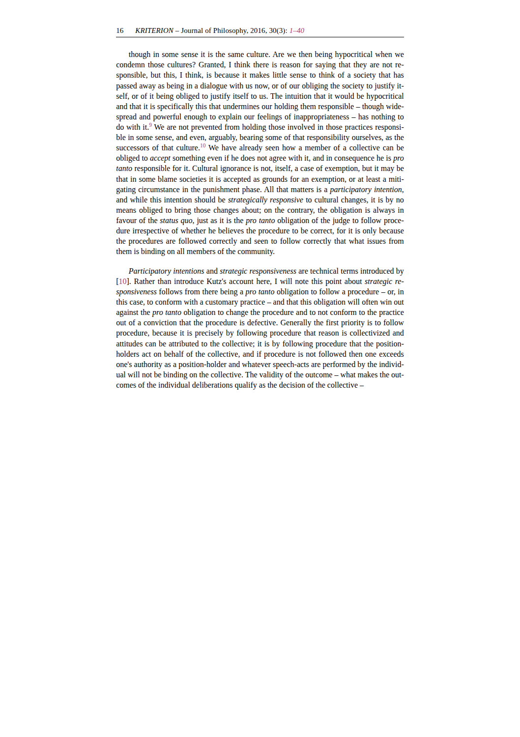16 KRITERION – Journal of Philosophy, 2016, 30(3): 1–40
though in some sense it is the same culture. Are we then being hypocritical when we condemn those cultures? Granted, I think there is reason for saying that they are not responsible, but this, I think, is because it makes little sense to think of a society that has passed away as being in a dialogue with us now, or of our obliging the society to justify itself, or of it being obliged to justify itself to us. The intuition that it would be hypocritical and that it is specifically this that undermines our holding them responsible – though widespread and powerful enough to explain our feelings of inappropriateness – has nothing to do with it.9 We are not prevented from holding those involved in those practices responsible in some sense, and even, arguably, bearing some of that responsibility ourselves, as the successors of that culture.10 We have already seen how a member of a collective can be obliged to accept something even if he does not agree with it, and in consequence he is pro tanto responsible for it. Cultural ignorance is not, itself, a case of exemption, but it may be that in some blame societies it is accepted as grounds for an exemption, or at least a mitigating circumstance in the punishment phase. All that matters is a participatory intention, and while this intention should be strategically responsive to cultural changes, it is by no means obliged to bring those changes about; on the contrary, the obligation is always in favour of the status quo, just as it is the pro tanto obligation of the judge to follow procedure irrespective of whether he believes the procedure to be correct, for it is only because the procedures are followed correctly and seen to follow correctly that what issues from them is binding on all members of the community.
Participatory intentions and strategic responsiveness are technical terms introduced by [10]. Rather than introduce Kutz's account here, I will note this point about strategic responsiveness follows from there being a pro tanto obligation to follow a procedure – or, in this case, to conform with a customary practice – and that this obligation will often win out against the pro tanto obligation to change the procedure and to not conform to the practice out of a conviction that the procedure is defective. Generally the first priority is to follow procedure, because it is precisely by following procedure that reason is collectivized and attitudes can be attributed to the collective; it is by following procedure that the position-holders act on behalf of the collective, and if procedure is not followed then one exceeds one's authority as a position-holder and whatever speech-acts are performed by the individual will not be binding on the collective. The validity of the outcome – what makes the outcomes of the individual deliberations qualify as the decision of the collective –